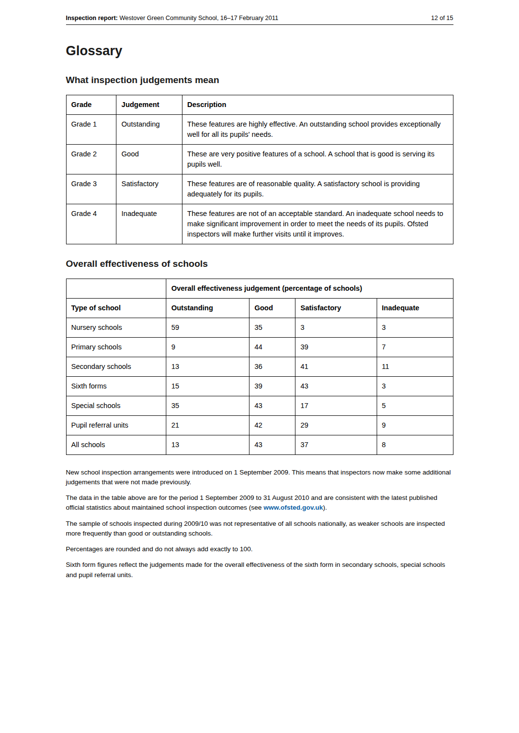Inspection report: Westover Green Community School, 16–17 February 2011
12 of 15
Glossary
What inspection judgements mean
| Grade | Judgement | Description |
| --- | --- | --- |
| Grade 1 | Outstanding | These features are highly effective. An outstanding school provides exceptionally well for all its pupils' needs. |
| Grade 2 | Good | These are very positive features of a school. A school that is good is serving its pupils well. |
| Grade 3 | Satisfactory | These features are of reasonable quality. A satisfactory school is providing adequately for its pupils. |
| Grade 4 | Inadequate | These features are not of an acceptable standard. An inadequate school needs to make significant improvement in order to meet the needs of its pupils. Ofsted inspectors will make further visits until it improves. |
Overall effectiveness of schools
| | Overall effectiveness judgement (percentage of schools) |
| --- | --- |
| Type of school | Outstanding | Good | Satisfactory | Inadequate |
| Nursery schools | 59 | 35 | 3 | 3 |
| Primary schools | 9 | 44 | 39 | 7 |
| Secondary schools | 13 | 36 | 41 | 11 |
| Sixth forms | 15 | 39 | 43 | 3 |
| Special schools | 35 | 43 | 17 | 5 |
| Pupil referral units | 21 | 42 | 29 | 9 |
| All schools | 13 | 43 | 37 | 8 |
New school inspection arrangements were introduced on 1 September 2009. This means that inspectors now make some additional judgements that were not made previously.
The data in the table above are for the period 1 September 2009 to 31 August 2010 and are consistent with the latest published official statistics about maintained school inspection outcomes (see www.ofsted.gov.uk).
The sample of schools inspected during 2009/10 was not representative of all schools nationally, as weaker schools are inspected more frequently than good or outstanding schools.
Percentages are rounded and do not always add exactly to 100.
Sixth form figures reflect the judgements made for the overall effectiveness of the sixth form in secondary schools, special schools and pupil referral units.